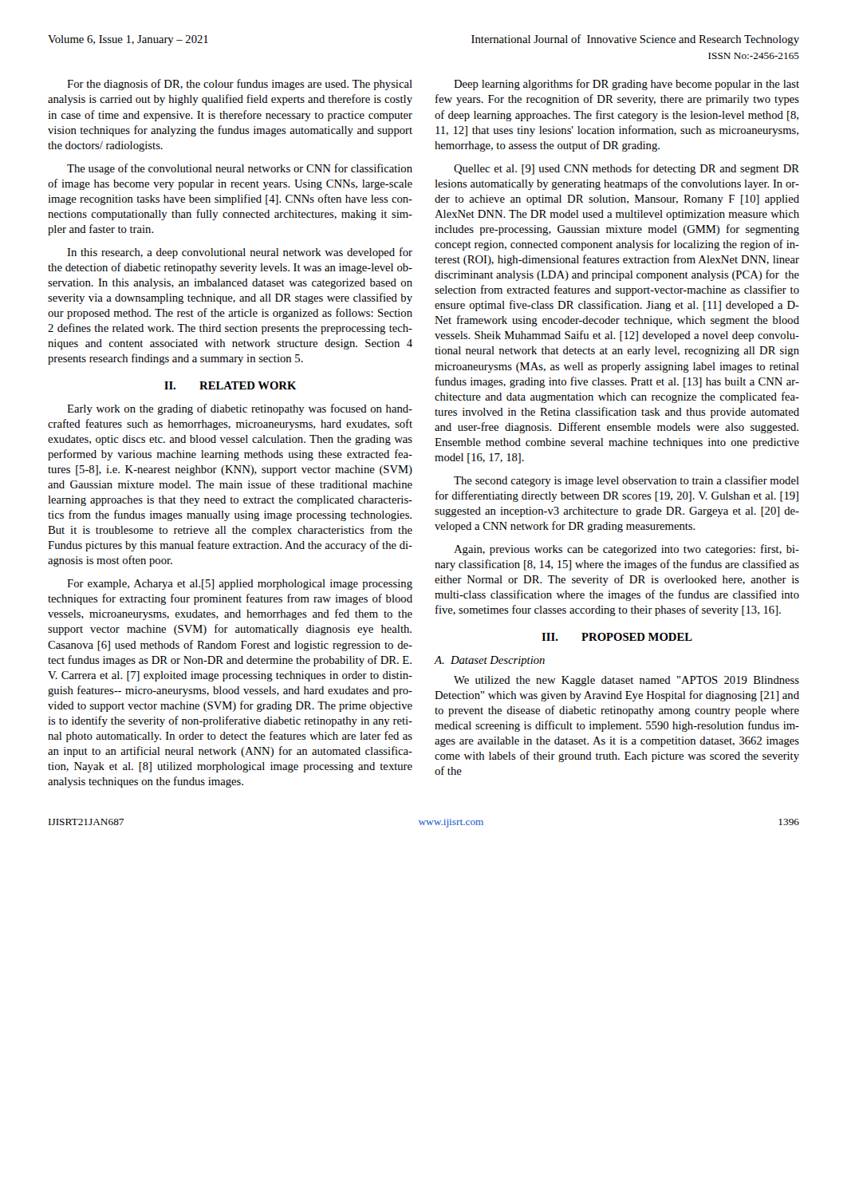Volume 6, Issue 1, January – 2021
International Journal of Innovative Science and Research Technology
ISSN No:-2456-2165
For the diagnosis of DR, the colour fundus images are used. The physical analysis is carried out by highly qualified field experts and therefore is costly in case of time and expensive. It is therefore necessary to practice computer vision techniques for analyzing the fundus images automatically and support the doctors/ radiologists.
The usage of the convolutional neural networks or CNN for classification of image has become very popular in recent years. Using CNNs, large-scale image recognition tasks have been simplified [4]. CNNs often have less connections computationally than fully connected architectures, making it simpler and faster to train.
In this research, a deep convolutional neural network was developed for the detection of diabetic retinopathy severity levels. It was an image-level observation. In this analysis, an imbalanced dataset was categorized based on severity via a downsampling technique, and all DR stages were classified by our proposed method. The rest of the article is organized as follows: Section 2 defines the related work. The third section presents the preprocessing techniques and content associated with network structure design. Section 4 presents research findings and a summary in section 5.
II. RELATED WORK
Early work on the grading of diabetic retinopathy was focused on hand-crafted features such as hemorrhages, microaneurysms, hard exudates, soft exudates, optic discs etc. and blood vessel calculation. Then the grading was performed by various machine learning methods using these extracted features [5-8], i.e. K-nearest neighbor (KNN), support vector machine (SVM) and Gaussian mixture model. The main issue of these traditional machine learning approaches is that they need to extract the complicated characteristics from the fundus images manually using image processing technologies. But it is troublesome to retrieve all the complex characteristics from the Fundus pictures by this manual feature extraction. And the accuracy of the diagnosis is most often poor.
For example, Acharya et al.[5] applied morphological image processing techniques for extracting four prominent features from raw images of blood vessels, microaneurysms, exudates, and hemorrhages and fed them to the support vector machine (SVM) for automatically diagnosis eye health. Casanova [6] used methods of Random Forest and logistic regression to detect fundus images as DR or Non-DR and determine the probability of DR. E. V. Carrera et al. [7] exploited image processing techniques in order to distinguish features-- micro-aneurysms, blood vessels, and hard exudates and provided to support vector machine (SVM) for grading DR. The prime objective is to identify the severity of non-proliferative diabetic retinopathy in any retinal photo automatically. In order to detect the features which are later fed as an input to an artificial neural network (ANN) for an automated classification, Nayak et al. [8] utilized morphological image processing and texture analysis techniques on the fundus images.
Deep learning algorithms for DR grading have become popular in the last few years. For the recognition of DR severity, there are primarily two types of deep learning approaches. The first category is the lesion-level method [8, 11, 12] that uses tiny lesions' location information, such as microaneurysms, hemorrhage, to assess the output of DR grading.
Quellec et al. [9] used CNN methods for detecting DR and segment DR lesions automatically by generating heatmaps of the convolutions layer. In order to achieve an optimal DR solution, Mansour, Romany F [10] applied AlexNet DNN. The DR model used a multilevel optimization measure which includes pre-processing, Gaussian mixture model (GMM) for segmenting concept region, connected component analysis for localizing the region of interest (ROI), high-dimensional features extraction from AlexNet DNN, linear discriminant analysis (LDA) and principal component analysis (PCA) for the selection from extracted features and support-vector-machine as classifier to ensure optimal five-class DR classification. Jiang et al. [11] developed a D-Net framework using encoder-decoder technique, which segment the blood vessels. Sheik Muhammad Saifu et al. [12] developed a novel deep convolutional neural network that detects at an early level, recognizing all DR sign microaneurysms (MAs, as well as properly assigning label images to retinal fundus images, grading into five classes. Pratt et al. [13] has built a CNN architecture and data augmentation which can recognize the complicated features involved in the Retina classification task and thus provide automated and user-free diagnosis. Different ensemble models were also suggested. Ensemble method combine several machine techniques into one predictive model [16, 17, 18].
The second category is image level observation to train a classifier model for differentiating directly between DR scores [19, 20]. V. Gulshan et al. [19] suggested an inception-v3 architecture to grade DR. Gargeya et al. [20] developed a CNN network for DR grading measurements.
Again, previous works can be categorized into two categories: first, binary classification [8, 14, 15] where the images of the fundus are classified as either Normal or DR. The severity of DR is overlooked here, another is multi-class classification where the images of the fundus are classified into five, sometimes four classes according to their phases of severity [13, 16].
III. PROPOSED MODEL
A. Dataset Description
We utilized the new Kaggle dataset named "APTOS 2019 Blindness Detection" which was given by Aravind Eye Hospital for diagnosing [21] and to prevent the disease of diabetic retinopathy among country people where medical screening is difficult to implement. 5590 high-resolution fundus images are available in the dataset. As it is a competition dataset, 3662 images come with labels of their ground truth. Each picture was scored the severity of the
IJISRT21JAN687
www.ijisrt.com
1396